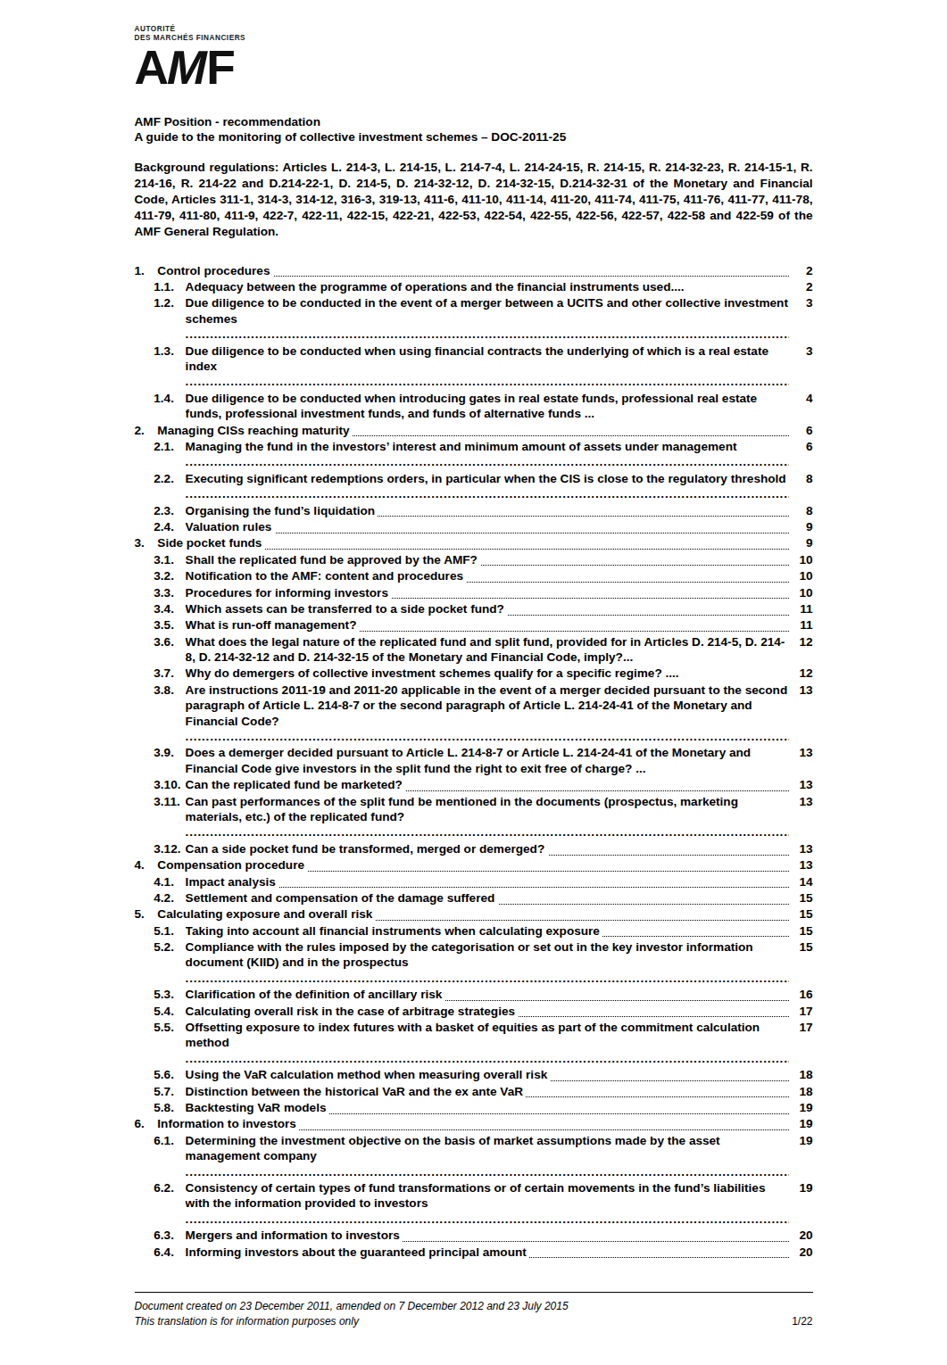Autorité
des marchés financiers
AMF
AMF Position - recommendation
A guide to the monitoring of collective investment schemes – DOC-2011-25
Background regulations: Articles L. 214-3, L. 214-15, L. 214-7-4, L. 214-24-15, R. 214-15, R. 214-32-23, R. 214-15-1, R. 214-16, R. 214-22 and D.214-22-1, D. 214-5, D. 214-32-12, D. 214-32-15, D.214-32-31 of the Monetary and Financial Code, Articles 311-1, 314-3, 314-12, 316-3, 319-13, 411-6, 411-10, 411-14, 411-20, 411-74, 411-75, 411-76, 411-77, 411-78, 411-79, 411-80, 411-9, 422-7, 422-11, 422-15, 422-21, 422-53, 422-54, 422-55, 422-56, 422-57, 422-58 and 422-59 of the AMF General Regulation.
1. Control procedures 2
1.1. Adequacy between the programme of operations and the financial instruments used.... 2
1.2. Due diligence to be conducted in the event of a merger between a UCITS and other collective investment schemes 3
1.3. Due diligence to be conducted when using financial contracts the underlying of which is a real estate index 3
1.4. Due diligence to be conducted when introducing gates in real estate funds, professional real estate funds, professional investment funds, and funds of alternative funds ... 4
2. Managing CISs reaching maturity 6
2.1. Managing the fund in the investors’ interest and minimum amount of assets under management 6
2.2. Executing significant redemptions orders, in particular when the CIS is close to the regulatory threshold 8
2.3. Organising the fund’s liquidation 8
2.4. Valuation rules 9
3. Side pocket funds 9
3.1. Shall the replicated fund be approved by the AMF?10
3.2. Notification to the AMF: content and procedures 10
3.3. Procedures for informing investors 10
3.4. Which assets can be transferred to a side pocket fund?11
3.5. What is run-off management?11
3.6. What does the legal nature of the replicated fund and split fund, provided for in Articles D. 214-5, D. 214-8, D. 214-32-12 and D. 214-32-15 of the Monetary and Financial Code, imply?... 12
3.7. Why do demergers of collective investment schemes qualify for a specific regime? .... 12
3.8. Are instructions 2011-19 and 2011-20 applicable in the event of a merger decided pursuant to the second paragraph of Article L. 214-8-7 or the second paragraph of Article L. 214-24-41 of the Monetary and Financial Code?13
3.9. Does a demerger decided pursuant to Article L. 214-8-7 or Article L. 214-24-41 of the Monetary and Financial Code give investors in the split fund the right to exit free of charge? ... 13
3.10. Can the replicated fund be marketed?13
3.11. Can past performances of the split fund be mentioned in the documents (prospectus, marketing materials, etc.) of the replicated fund?13
3.12. Can a side pocket fund be transformed, merged or demerged?13
4. Compensation procedure 13
4.1. Impact analysis 14
4.2. Settlement and compensation of the damage suffered 15
5. Calculating exposure and overall risk 15
5.1. Taking into account all financial instruments when calculating exposure 15
5.2. Compliance with the rules imposed by the categorisation or set out in the key investor information document (KIID) and in the prospectus 15
5.3. Clarification of the definition of ancillary risk 16
5.4. Calculating overall risk in the case of arbitrage strategies 17
5.5. Offsetting exposure to index futures with a basket of equities as part of the commitment calculation method 17
5.6. Using the VaR calculation method when measuring overall risk 18
5.7. Distinction between the historical VaR and the ex ante VaR 18
5.8. Backtesting VaR models 19
6. Information to investors 19
6.1. Determining the investment objective on the basis of market assumptions made by the asset management company 19
6.2. Consistency of certain types of fund transformations or of certain movements in the fund’s liabilities with the information provided to investors 19
6.3. Mergers and information to investors 20
6.4. Informing investors about the guaranteed principal amount 20
Document created on 23 December 2011, amended on 7 December 2012 and 23 July 2015
This translation is for information purposes only
1/22